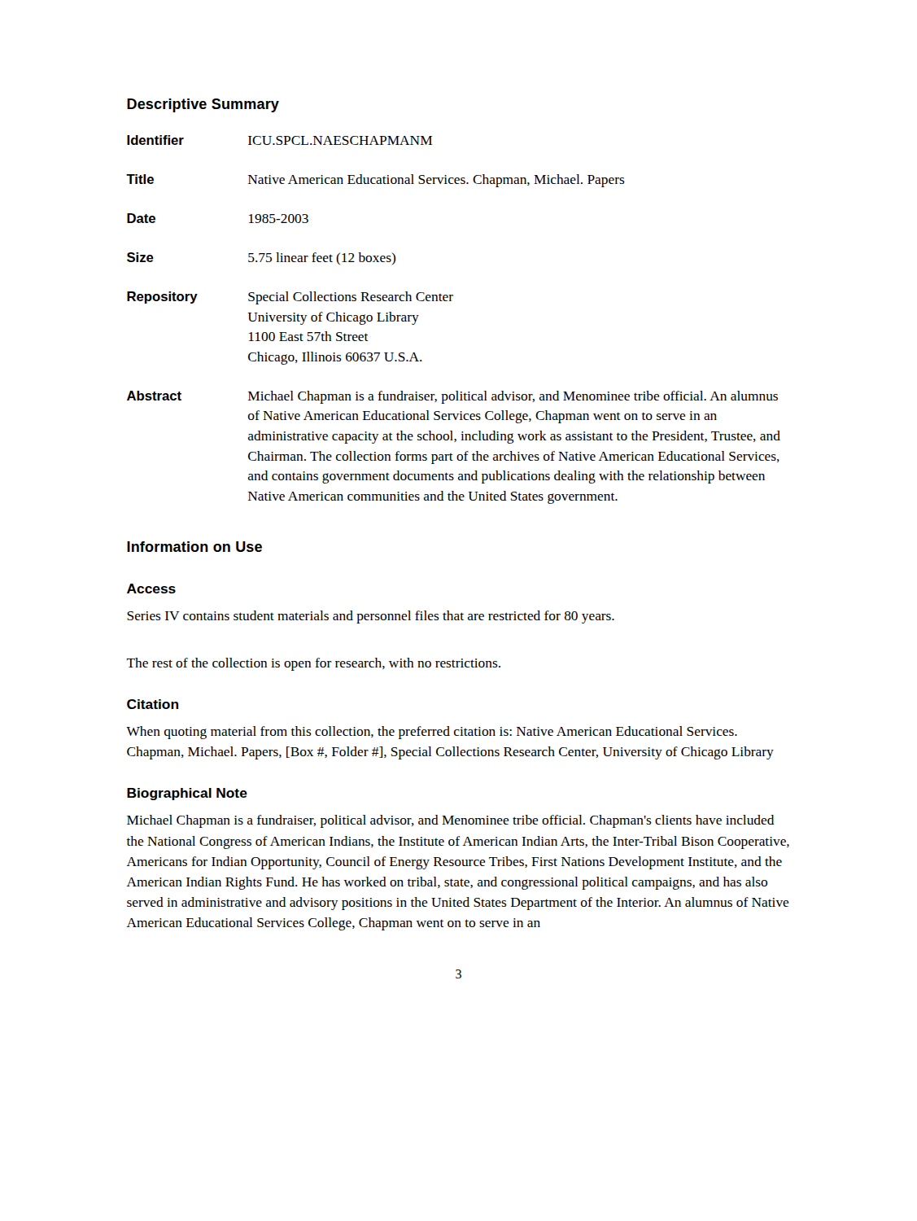Descriptive Summary
| Identifier | ICU.SPCL.NAESCHAPMANM |
| Title | Native American Educational Services. Chapman, Michael. Papers |
| Date | 1985-2003 |
| Size | 5.75 linear feet (12 boxes) |
| Repository | Special Collections Research Center University of Chicago Library 1100 East 57th Street Chicago, Illinois 60637 U.S.A. |
| Abstract | Michael Chapman is a fundraiser, political advisor, and Menominee tribe official. An alumnus of Native American Educational Services College, Chapman went on to serve in an administrative capacity at the school, including work as assistant to the President, Trustee, and Chairman. The collection forms part of the archives of Native American Educational Services, and contains government documents and publications dealing with the relationship between Native American communities and the United States government. |
Information on Use
Access
Series IV contains student materials and personnel files that are restricted for 80 years.
The rest of the collection is open for research, with no restrictions.
Citation
When quoting material from this collection, the preferred citation is: Native American Educational Services. Chapman, Michael. Papers, [Box #, Folder #], Special Collections Research Center, University of Chicago Library
Biographical Note
Michael Chapman is a fundraiser, political advisor, and Menominee tribe official. Chapman's clients have included the National Congress of American Indians, the Institute of American Indian Arts, the Inter-Tribal Bison Cooperative, Americans for Indian Opportunity, Council of Energy Resource Tribes, First Nations Development Institute, and the American Indian Rights Fund. He has worked on tribal, state, and congressional political campaigns, and has also served in administrative and advisory positions in the United States Department of the Interior. An alumnus of Native American Educational Services College, Chapman went on to serve in an
3